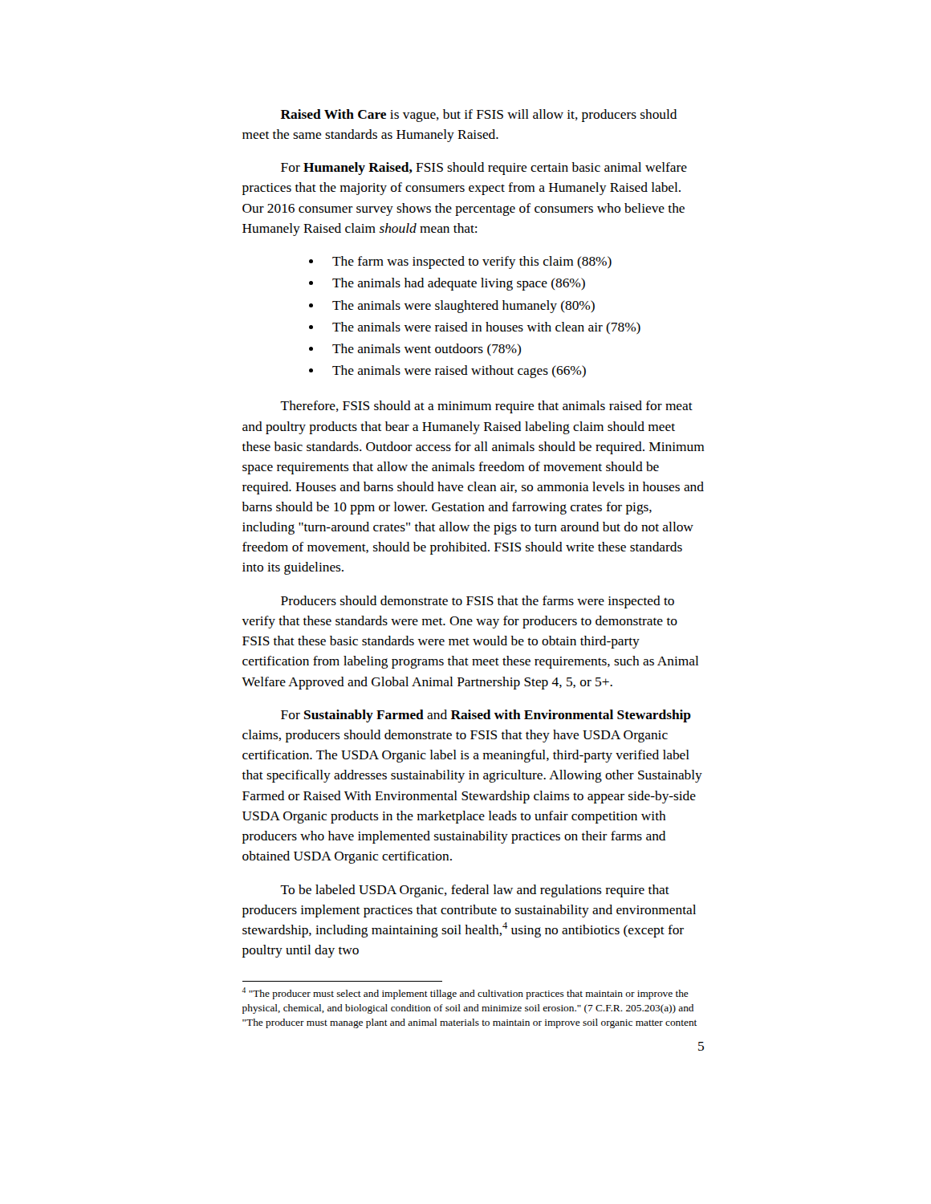Raised With Care is vague, but if FSIS will allow it, producers should meet the same standards as Humanely Raised.
For Humanely Raised, FSIS should require certain basic animal welfare practices that the majority of consumers expect from a Humanely Raised label. Our 2016 consumer survey shows the percentage of consumers who believe the Humanely Raised claim should mean that:
The farm was inspected to verify this claim (88%)
The animals had adequate living space (86%)
The animals were slaughtered humanely (80%)
The animals were raised in houses with clean air (78%)
The animals went outdoors (78%)
The animals were raised without cages (66%)
Therefore, FSIS should at a minimum require that animals raised for meat and poultry products that bear a Humanely Raised labeling claim should meet these basic standards. Outdoor access for all animals should be required. Minimum space requirements that allow the animals freedom of movement should be required. Houses and barns should have clean air, so ammonia levels in houses and barns should be 10 ppm or lower. Gestation and farrowing crates for pigs, including "turn-around crates" that allow the pigs to turn around but do not allow freedom of movement, should be prohibited. FSIS should write these standards into its guidelines.
Producers should demonstrate to FSIS that the farms were inspected to verify that these standards were met. One way for producers to demonstrate to FSIS that these basic standards were met would be to obtain third-party certification from labeling programs that meet these requirements, such as Animal Welfare Approved and Global Animal Partnership Step 4, 5, or 5+.
For Sustainably Farmed and Raised with Environmental Stewardship claims, producers should demonstrate to FSIS that they have USDA Organic certification. The USDA Organic label is a meaningful, third-party verified label that specifically addresses sustainability in agriculture. Allowing other Sustainably Farmed or Raised With Environmental Stewardship claims to appear side-by-side USDA Organic products in the marketplace leads to unfair competition with producers who have implemented sustainability practices on their farms and obtained USDA Organic certification.
To be labeled USDA Organic, federal law and regulations require that producers implement practices that contribute to sustainability and environmental stewardship, including maintaining soil health,4 using no antibiotics (except for poultry until day two
4 "The producer must select and implement tillage and cultivation practices that maintain or improve the physical, chemical, and biological condition of soil and minimize soil erosion." (7 C.F.R. 205.203(a)) and "The producer must manage plant and animal materials to maintain or improve soil organic matter content
5